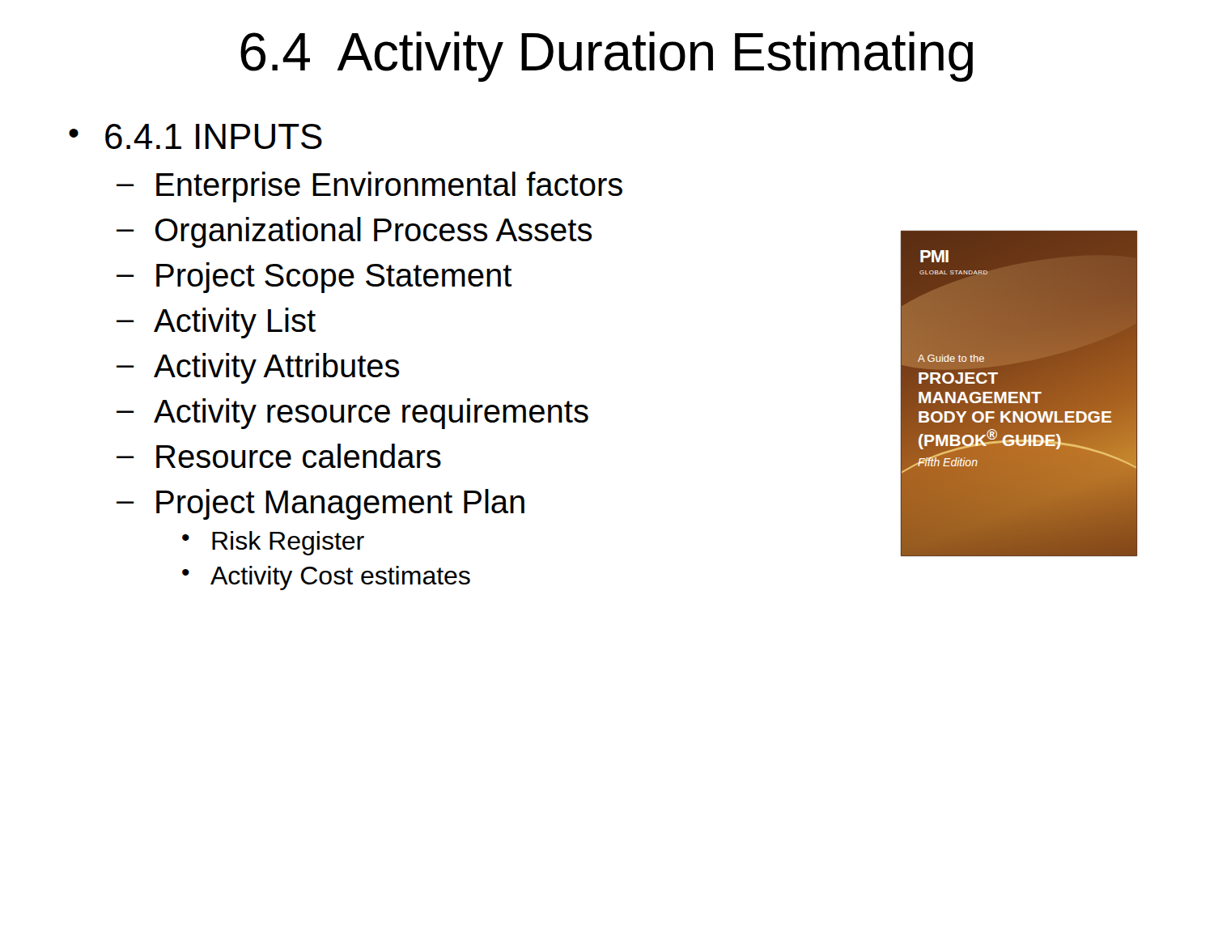6.4 Activity Duration Estimating
6.4.1 INPUTS
Enterprise Environmental factors
Organizational Process Assets
Project Scope Statement
Activity List
Activity Attributes
Activity resource requirements
Resource calendars
Project Management Plan
Risk Register
Activity Cost estimates
PMIGLOBAL STANDARD
A Guide to the Project Management
Body of Knowledge
(PMBOK® Guide) Fifth Edition